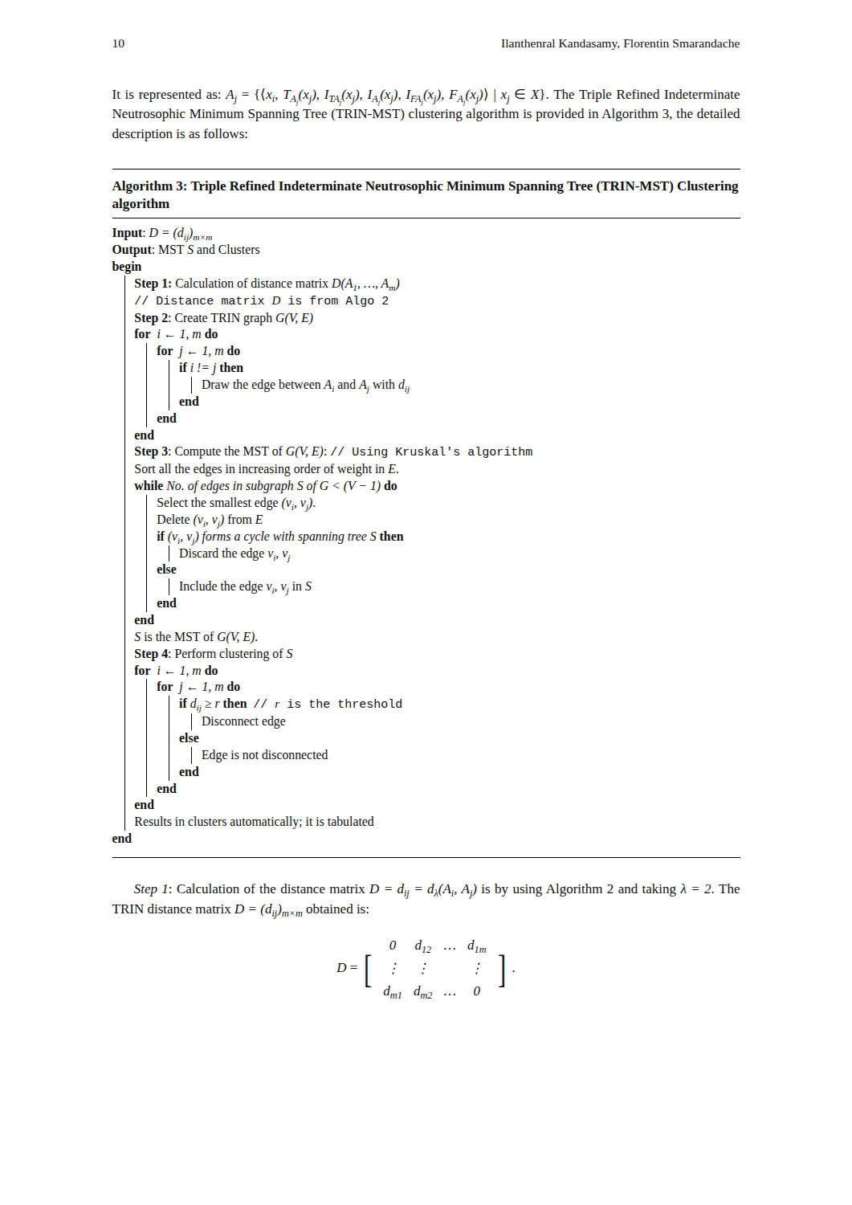10 Ilanthenral Kandasamy, Florentin Smarandache
It is represented as: Aj = {⟨xi, TAj(xj), ITAj(xj), IAj(xj), IFAj(xj), FAj(xj)⟩ | xj ∈ X}. The Triple Refined Indeterminate Neutrosophic Minimum Spanning Tree (TRIN-MST) clustering algorithm is provided in Algorithm 3, the detailed description is as follows:
Algorithm 3: Triple Refined Indeterminate Neutrosophic Minimum Spanning Tree (TRIN-MST) Clustering algorithm
Input: D = (dij)m×m Output: MST S and Clusters begin
Step 1: Calculation of distance matrix D(A1, …, Am) // Distance matrix D is from Algo 2 Step 2: Create TRIN graph G(V, E) for i ← 1, m do
for j ← 1, m do
if i != j then
Draw the edge between Ai and Aj with dij
end
end
end Step 3: Compute the MST of G(V, E): // Using Kruskal's algorithm Sort all the edges in increasing order of weight in E. while No. of edges in subgraph S of G < (V − 1) do
Select the smallest edge (vi, vj). Delete (vi, vj) from E if (vi, vj) forms a cycle with spanning tree S then
Discard the edge vi, vj
else
Include the edge vi, vj in S
end
end S is the MST of G(V, E). Step 4: Perform clustering of S for i ← 1, m do
for j ← 1, m do
if dij ≥ r then // r is the threshold
Disconnect edge
else
Edge is not disconnected
end
end
end Results in clusters automatically; it is tabulated
end
Step 1: Calculation of the distance matrix D = dij = dλ(Ai, Aj) is by using Algorithm 2 and taking λ = 2. The TRIN distance matrix D = (dij)m×m obtained is:
D = [
| 0 | d 12 | … | d 1m |
| ⋮ | ⋮ | | ⋮ |
| d m1 | d m2 | … | 0 |
] .